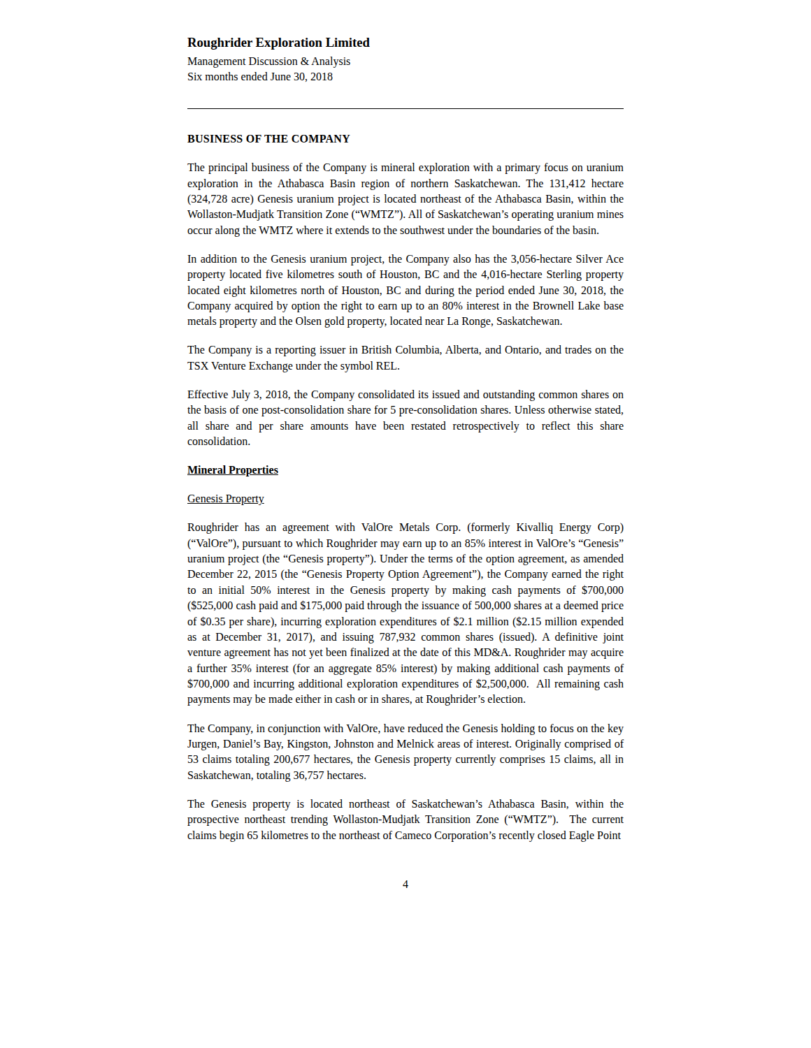Roughrider Exploration Limited
Management Discussion & Analysis
Six months ended June 30, 2018
BUSINESS OF THE COMPANY
The principal business of the Company is mineral exploration with a primary focus on uranium exploration in the Athabasca Basin region of northern Saskatchewan. The 131,412 hectare (324,728 acre) Genesis uranium project is located northeast of the Athabasca Basin, within the Wollaston-Mudjatk Transition Zone (“WMTZ”). All of Saskatchewan’s operating uranium mines occur along the WMTZ where it extends to the southwest under the boundaries of the basin.
In addition to the Genesis uranium project, the Company also has the 3,056-hectare Silver Ace property located five kilometres south of Houston, BC and the 4,016-hectare Sterling property located eight kilometres north of Houston, BC and during the period ended June 30, 2018, the Company acquired by option the right to earn up to an 80% interest in the Brownell Lake base metals property and the Olsen gold property, located near La Ronge, Saskatchewan.
The Company is a reporting issuer in British Columbia, Alberta, and Ontario, and trades on the TSX Venture Exchange under the symbol REL.
Effective July 3, 2018, the Company consolidated its issued and outstanding common shares on the basis of one post-consolidation share for 5 pre-consolidation shares. Unless otherwise stated, all share and per share amounts have been restated retrospectively to reflect this share consolidation.
Mineral Properties
Genesis Property
Roughrider has an agreement with ValOre Metals Corp. (formerly Kivalliq Energy Corp) (“ValOre”), pursuant to which Roughrider may earn up to an 85% interest in ValOre’s “Genesis” uranium project (the “Genesis property”). Under the terms of the option agreement, as amended December 22, 2015 (the “Genesis Property Option Agreement”), the Company earned the right to an initial 50% interest in the Genesis property by making cash payments of $700,000 ($525,000 cash paid and $175,000 paid through the issuance of 500,000 shares at a deemed price of $0.35 per share), incurring exploration expenditures of $2.1 million ($2.15 million expended as at December 31, 2017), and issuing 787,932 common shares (issued). A definitive joint venture agreement has not yet been finalized at the date of this MD&A. Roughrider may acquire a further 35% interest (for an aggregate 85% interest) by making additional cash payments of $700,000 and incurring additional exploration expenditures of $2,500,000. All remaining cash payments may be made either in cash or in shares, at Roughrider’s election.
The Company, in conjunction with ValOre, have reduced the Genesis holding to focus on the key Jurgen, Daniel’s Bay, Kingston, Johnston and Melnick areas of interest. Originally comprised of 53 claims totaling 200,677 hectares, the Genesis property currently comprises 15 claims, all in Saskatchewan, totaling 36,757 hectares.
The Genesis property is located northeast of Saskatchewan’s Athabasca Basin, within the prospective northeast trending Wollaston-Mudjatk Transition Zone (“WMTZ”). The current claims begin 65 kilometres to the northeast of Cameco Corporation’s recently closed Eagle Point
4